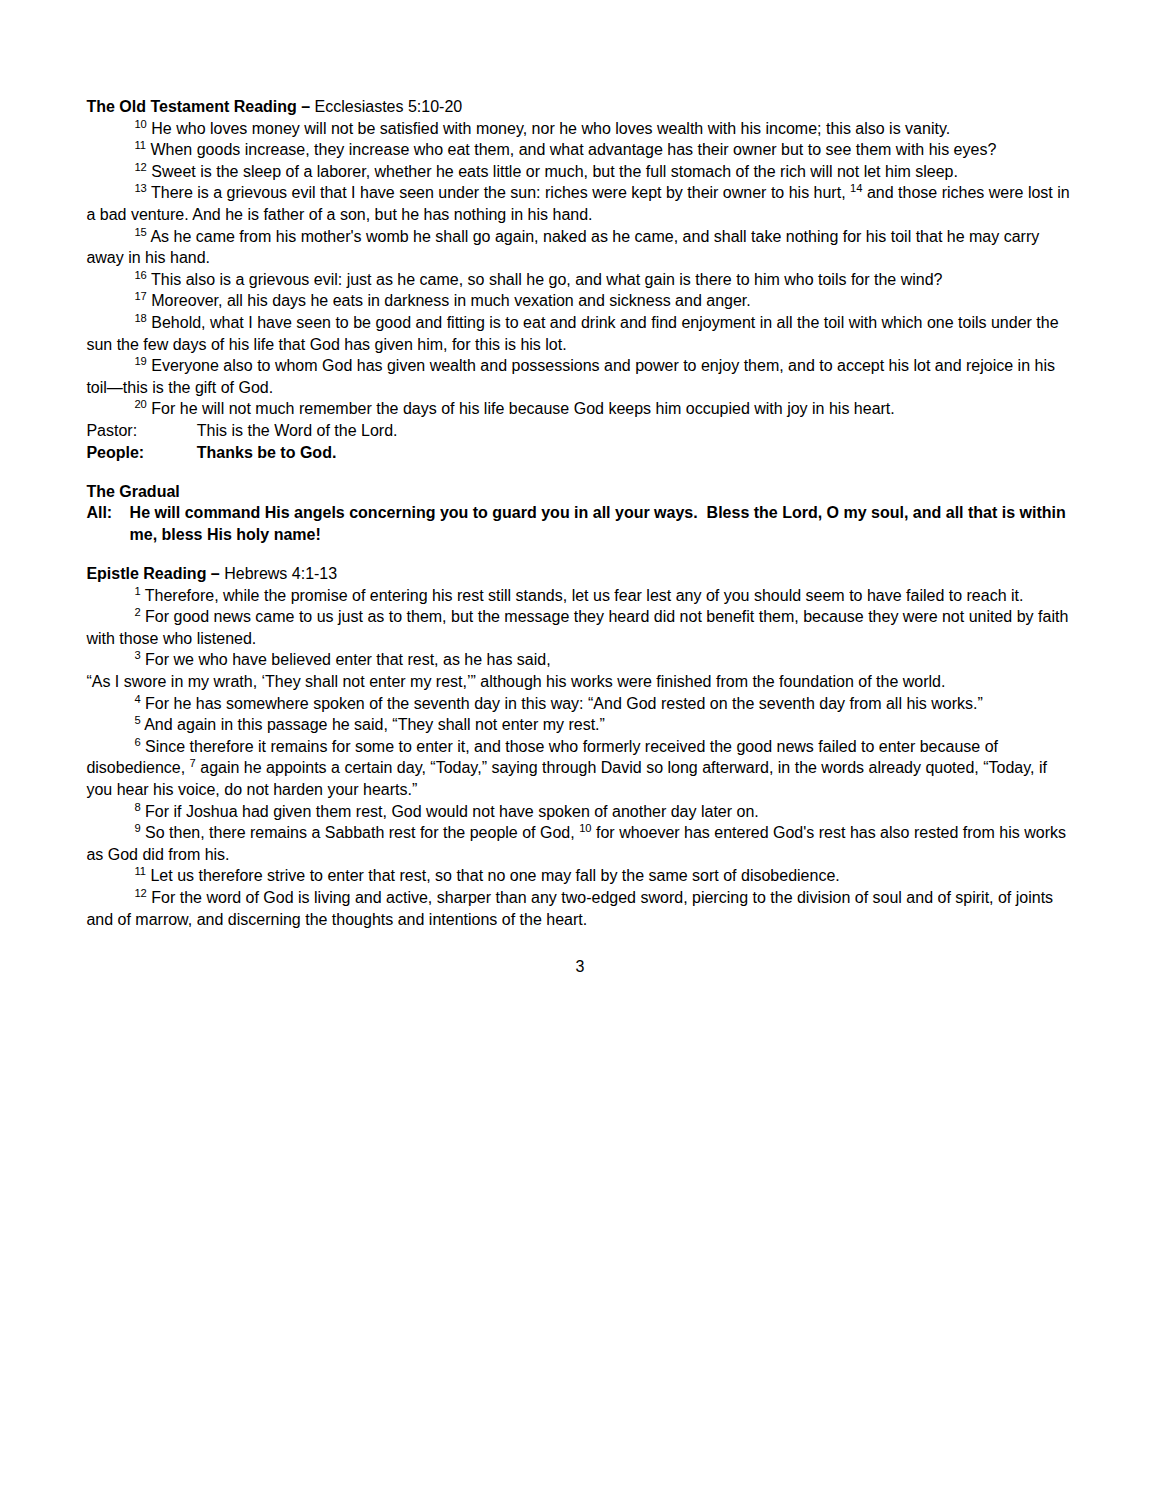The Old Testament Reading – Ecclesiastes 5:10-20
10 He who loves money will not be satisfied with money, nor he who loves wealth with his income; this also is vanity.
11 When goods increase, they increase who eat them, and what advantage has their owner but to see them with his eyes?
12 Sweet is the sleep of a laborer, whether he eats little or much, but the full stomach of the rich will not let him sleep.
13 There is a grievous evil that I have seen under the sun: riches were kept by their owner to his hurt, 14 and those riches were lost in a bad venture. And he is father of a son, but he has nothing in his hand.
15 As he came from his mother's womb he shall go again, naked as he came, and shall take nothing for his toil that he may carry away in his hand.
16 This also is a grievous evil: just as he came, so shall he go, and what gain is there to him who toils for the wind?
17 Moreover, all his days he eats in darkness in much vexation and sickness and anger.
18 Behold, what I have seen to be good and fitting is to eat and drink and find enjoyment in all the toil with which one toils under the sun the few days of his life that God has given him, for this is his lot.
19 Everyone also to whom God has given wealth and possessions and power to enjoy them, and to accept his lot and rejoice in his toil—this is the gift of God.
20 For he will not much remember the days of his life because God keeps him occupied with joy in his heart.
Pastor: This is the Word of the Lord.
People: Thanks be to God.
The Gradual
All: He will command His angels concerning you to guard you in all your ways. Bless the Lord, O my soul, and all that is within me, bless His holy name!
Epistle Reading – Hebrews 4:1-13
1 Therefore, while the promise of entering his rest still stands, let us fear lest any of you should seem to have failed to reach it.
2 For good news came to us just as to them, but the message they heard did not benefit them, because they were not united by faith with those who listened.
3 For we who have believed enter that rest, as he has said,
“As I swore in my wrath, ‘They shall not enter my rest,’” although his works were finished from the foundation of the world.
4 For he has somewhere spoken of the seventh day in this way: “And God rested on the seventh day from all his works.”
5 And again in this passage he said, “They shall not enter my rest.”
6 Since therefore it remains for some to enter it, and those who formerly received the good news failed to enter because of disobedience, 7 again he appoints a certain day, “Today,” saying through David so long afterward, in the words already quoted, “Today, if you hear his voice, do not harden your hearts.”
8 For if Joshua had given them rest, God would not have spoken of another day later on.
9 So then, there remains a Sabbath rest for the people of God, 10 for whoever has entered God's rest has also rested from his works as God did from his.
11 Let us therefore strive to enter that rest, so that no one may fall by the same sort of disobedience.
12 For the word of God is living and active, sharper than any two-edged sword, piercing to the division of soul and of spirit, of joints and of marrow, and discerning the thoughts and intentions of the heart.
3